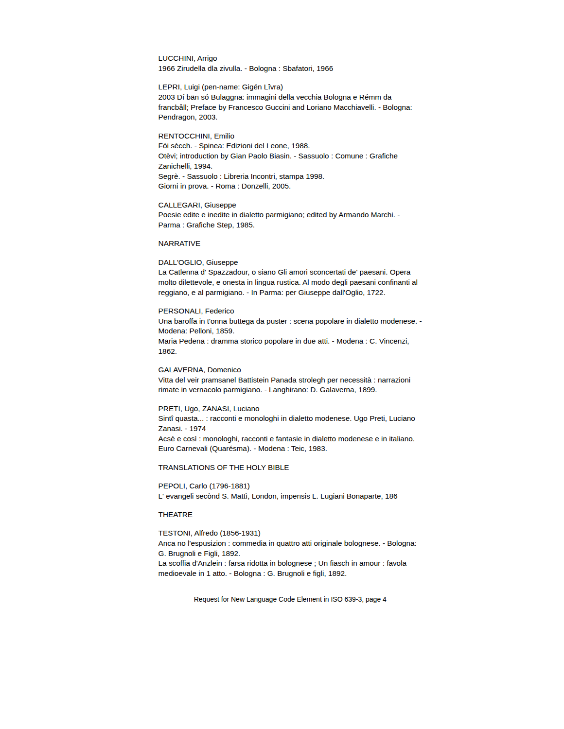LUCCHINI, Arrigo
1966 Zirudella dla zivulla. - Bologna : Sbafatori, 1966
LEPRI, Luigi (pen-name: Gigén Lîvra)
2003 Dí bän só Bulaggna: immagini della vecchia Bologna e Rémm da francbåll; Preface by Francesco Guccini and Loriano Macchiavelli. - Bologna: Pendragon, 2003.
RENTOCCHINI, Emilio
Fói sècch. - Spinea: Edizioni del Leone, 1988.
Otèvi; introduction by Gian Paolo Biasin. - Sassuolo : Comune : Grafiche Zanichelli, 1994.
Segrè. - Sassuolo : Libreria Incontri, stampa 1998.
Giorni in prova. - Roma : Donzelli, 2005.
CALLEGARI, Giuseppe
Poesie edite e inedite in dialetto parmigiano; edited by Armando Marchi. - Parma : Grafiche Step, 1985.
NARRATIVE
DALL'OGLIO, Giuseppe
La Catlenna d' Spazzadour, o siano Gli amori sconcertati de' paesani. Opera molto dilettevole, e onesta in lingua rustica. Al modo degli paesani confinanti al reggiano, e al parmigiano. - In Parma: per Giuseppe dall'Oglio, 1722.
PERSONALI, Federico
Una baroffa in t'onna buttega da puster : scena popolare in dialetto modenese. - Modena: Pelloni, 1859.
Maria Pedena : dramma storico popolare in due atti. - Modena : C. Vincenzi, 1862.
GALAVERNA, Domenico
Vitta del veir pramsanel Battistein Panada strolegh per necessità : narrazioni rimate in vernacolo parmigiano. - Langhirano: D. Galaverna, 1899.
PRETI, Ugo, ZANASI, Luciano
Sintî quasta... : racconti e monologhi in dialetto modenese. Ugo Preti, Luciano Zanasi. - 1974
Acsè e così : monologhi, racconti e fantasie in dialetto modenese e in italiano. Euro Carnevali (Quarésma). - Modena : Teic, 1983.
TRANSLATIONS OF THE HOLY BIBLE
PEPOLI, Carlo (1796-1881)
L' evangeli secònd S. Mattì, London, impensis L. Lugiani Bonaparte, 186
THEATRE
TESTONI, Alfredo (1856-1931)
Anca no l'espusizion : commedia in quattro atti originale bolognese. - Bologna: G. Brugnoli e Figli, 1892.
La scoffia d'Anzlein : farsa ridotta in bolognese ; Un fiasch in amour : favola medioevale in 1 atto. - Bologna : G. Brugnoli e figli, 1892.
Request for New Language Code Element in ISO 639-3, page 4